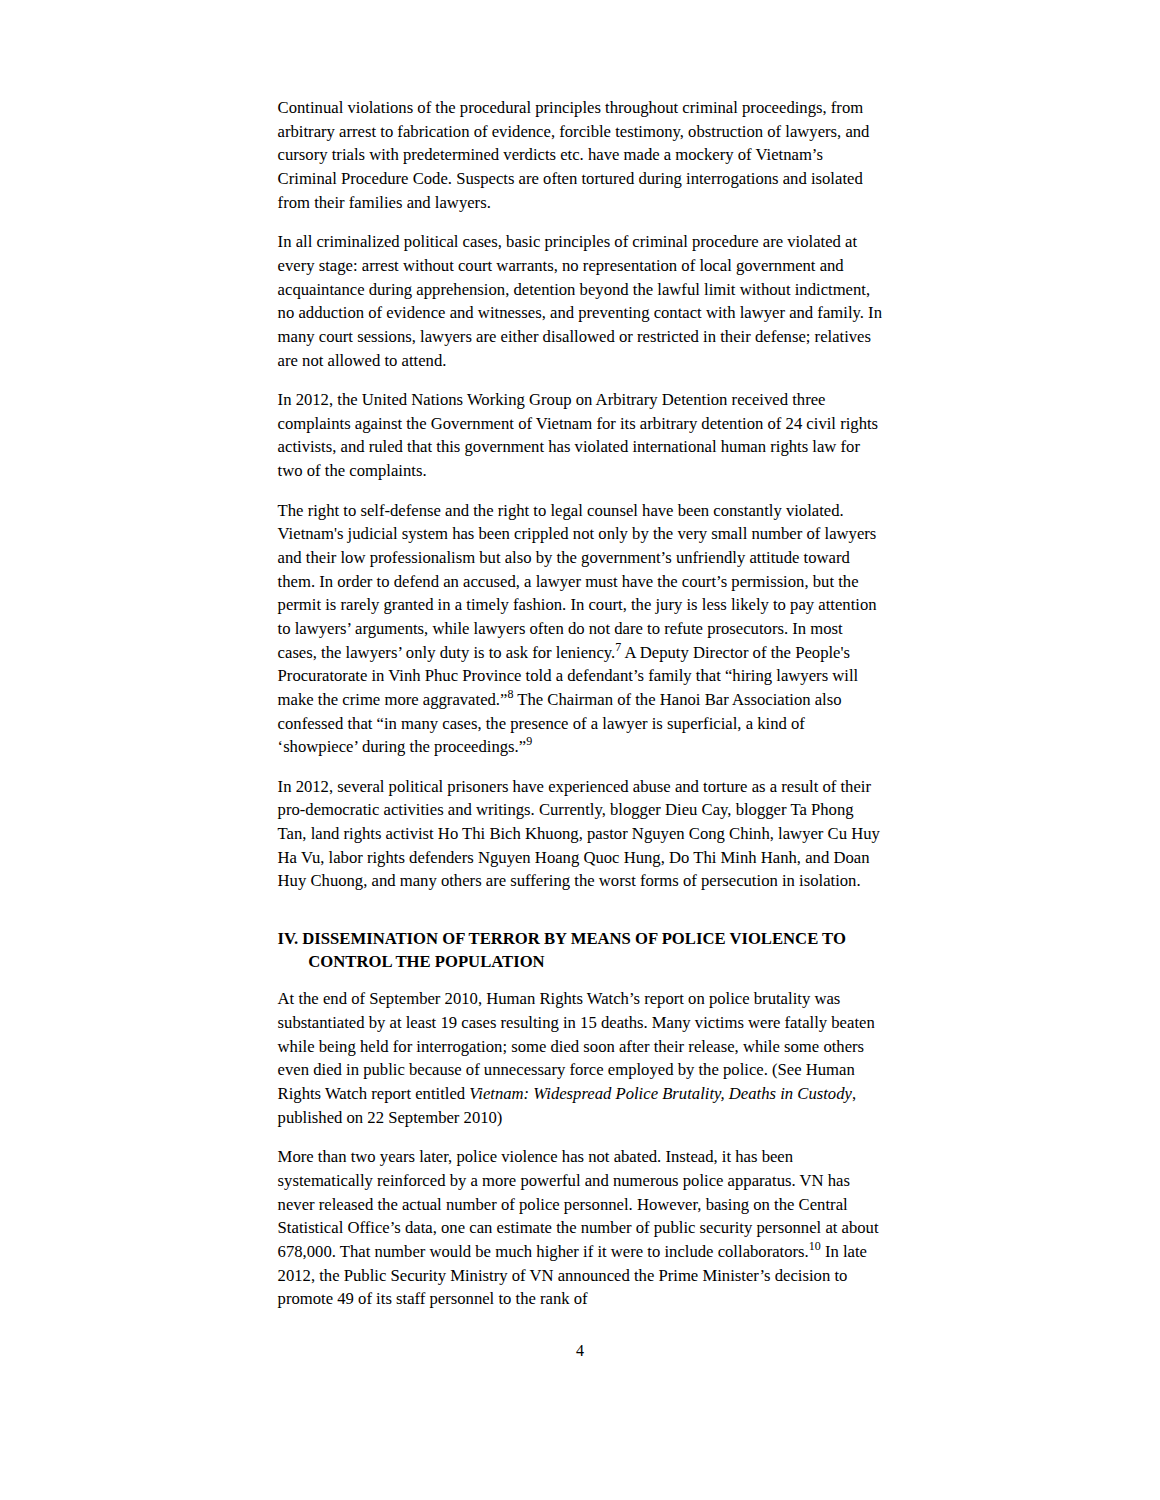Continual violations of the procedural principles throughout criminal proceedings, from arbitrary arrest to fabrication of evidence, forcible testimony, obstruction of lawyers, and cursory trials with predetermined verdicts etc. have made a mockery of Vietnam’s Criminal Procedure Code. Suspects are often tortured during interrogations and isolated from their families and lawyers.
In all criminalized political cases, basic principles of criminal procedure are violated at every stage: arrest without court warrants, no representation of local government and acquaintance during apprehension, detention beyond the lawful limit without indictment, no adduction of evidence and witnesses, and preventing contact with lawyer and family. In many court sessions, lawyers are either disallowed or restricted in their defense; relatives are not allowed to attend.
In 2012, the United Nations Working Group on Arbitrary Detention received three complaints against the Government of Vietnam for its arbitrary detention of 24 civil rights activists, and ruled that this government has violated international human rights law for two of the complaints.
The right to self-defense and the right to legal counsel have been constantly violated. Vietnam's judicial system has been crippled not only by the very small number of lawyers and their low professionalism but also by the government’s unfriendly attitude toward them. In order to defend an accused, a lawyer must have the court’s permission, but the permit is rarely granted in a timely fashion. In court, the jury is less likely to pay attention to lawyers’ arguments, while lawyers often do not dare to refute prosecutors. In most cases, the lawyers’ only duty is to ask for leniency.7 A Deputy Director of the People's Procuratorate in Vinh Phuc Province told a defendant’s family that “hiring lawyers will make the crime more aggravated.”8 The Chairman of the Hanoi Bar Association also confessed that “in many cases, the presence of a lawyer is superficial, a kind of ‘showpiece’ during the proceedings.”9
In 2012, several political prisoners have experienced abuse and torture as a result of their pro-democratic activities and writings. Currently, blogger Dieu Cay, blogger Ta Phong Tan, land rights activist Ho Thi Bich Khuong, pastor Nguyen Cong Chinh, lawyer Cu Huy Ha Vu, labor rights defenders Nguyen Hoang Quoc Hung, Do Thi Minh Hanh, and Doan Huy Chuong, and many others are suffering the worst forms of persecution in isolation.
IV. DISSEMINATION OF TERROR BY MEANS OF POLICE VIOLENCE TO CONTROL THE POPULATION
At the end of September 2010, Human Rights Watch’s report on police brutality was substantiated by at least 19 cases resulting in 15 deaths. Many victims were fatally beaten while being held for interrogation; some died soon after their release, while some others even died in public because of unnecessary force employed by the police. (See Human Rights Watch report entitled Vietnam: Widespread Police Brutality, Deaths in Custody, published on 22 September 2010)
More than two years later, police violence has not abated. Instead, it has been systematically reinforced by a more powerful and numerous police apparatus. VN has never released the actual number of police personnel. However, basing on the Central Statistical Office’s data, one can estimate the number of public security personnel at about 678,000. That number would be much higher if it were to include collaborators.10 In late 2012, the Public Security Ministry of VN announced the Prime Minister’s decision to promote 49 of its staff personnel to the rank of
4